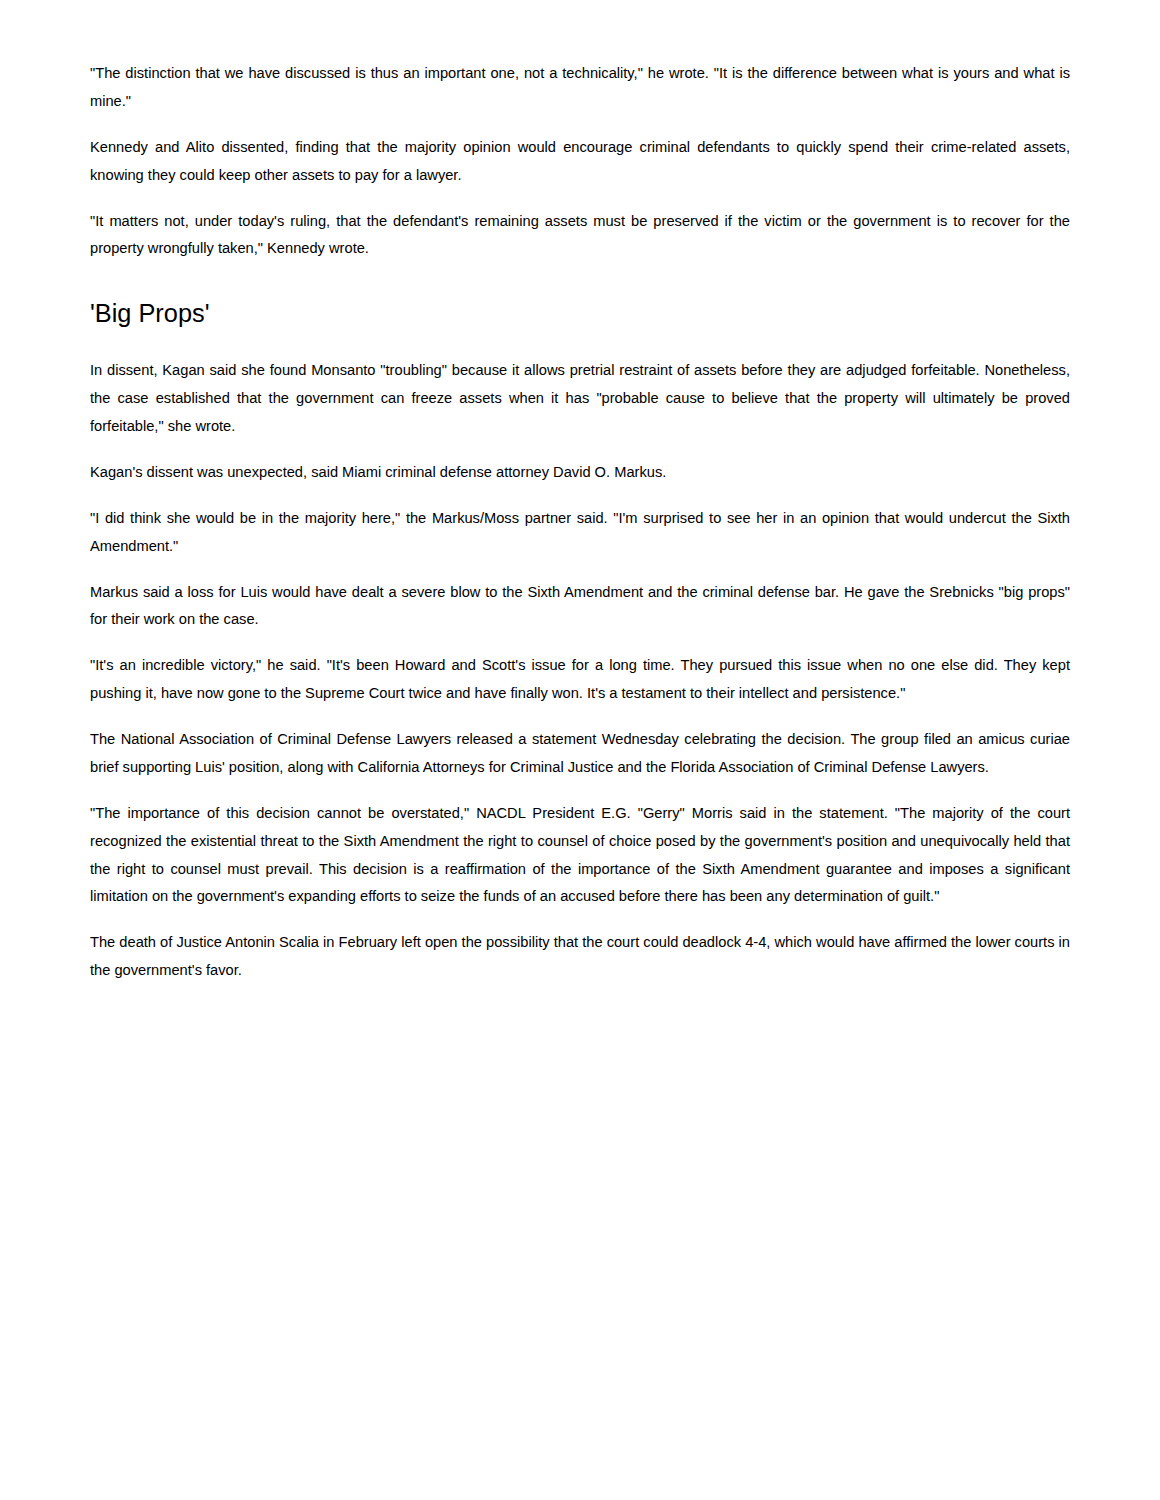"The distinction that we have discussed is thus an important one, not a technicality," he wrote. "It is the difference between what is yours and what is mine."
Kennedy and Alito dissented, finding that the majority opinion would encourage criminal defendants to quickly spend their crime-related assets, knowing they could keep other assets to pay for a lawyer.
"It matters not, under today's ruling, that the defendant's remaining assets must be preserved if the victim or the government is to recover for the property wrongfully taken," Kennedy wrote.
'Big Props'
In dissent, Kagan said she found Monsanto "troubling" because it allows pretrial restraint of assets before they are adjudged forfeitable. Nonetheless, the case established that the government can freeze assets when it has "probable cause to believe that the property will ultimately be proved forfeitable," she wrote.
Kagan's dissent was unexpected, said Miami criminal defense attorney David O. Markus.
"I did think she would be in the majority here," the Markus/Moss partner said. "I'm surprised to see her in an opinion that would undercut the Sixth Amendment."
Markus said a loss for Luis would have dealt a severe blow to the Sixth Amendment and the criminal defense bar. He gave the Srebnicks "big props" for their work on the case.
"It's an incredible victory," he said. "It's been Howard and Scott's issue for a long time. They pursued this issue when no one else did. They kept pushing it, have now gone to the Supreme Court twice and have finally won. It's a testament to their intellect and persistence."
The National Association of Criminal Defense Lawyers released a statement Wednesday celebrating the decision. The group filed an amicus curiae brief supporting Luis' position, along with California Attorneys for Criminal Justice and the Florida Association of Criminal Defense Lawyers.
"The importance of this decision cannot be overstated," NACDL President E.G. "Gerry" Morris said in the statement. "The majority of the court recognized the existential threat to the Sixth Amendment the right to counsel of choice posed by the government's position and unequivocally held that the right to counsel must prevail. This decision is a reaffirmation of the importance of the Sixth Amendment guarantee and imposes a significant limitation on the government's expanding efforts to seize the funds of an accused before there has been any determination of guilt."
The death of Justice Antonin Scalia in February left open the possibility that the court could deadlock 4-4, which would have affirmed the lower courts in the government's favor.